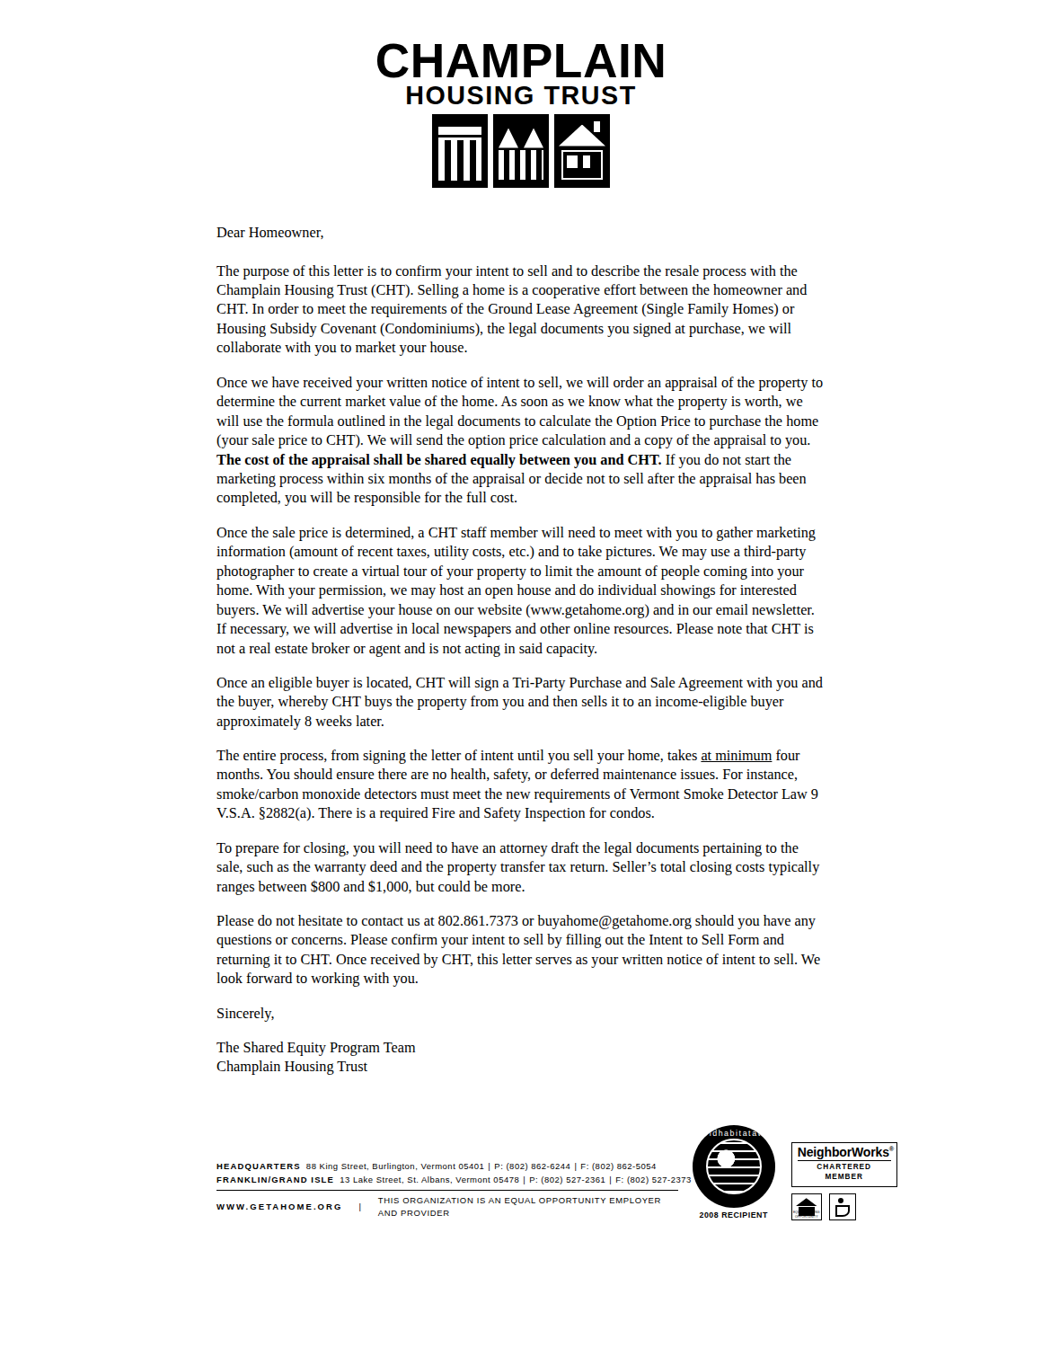CHAMPLAIN
HOUSING TRUST
Dear Homeowner,
The purpose of this letter is to confirm your intent to sell and to describe the resale process with the Champlain Housing Trust (CHT). Selling a home is a cooperative effort between the homeowner and CHT. In order to meet the requirements of the Ground Lease Agreement (Single Family Homes) or Housing Subsidy Covenant (Condominiums), the legal documents you signed at purchase, we will collaborate with you to market your house.
Once we have received your written notice of intent to sell, we will order an appraisal of the property to determine the current market value of the home. As soon as we know what the property is worth, we will use the formula outlined in the legal documents to calculate the Option Price to purchase the home (your sale price to CHT). We will send the option price calculation and a copy of the appraisal to you. The cost of the appraisal shall be shared equally between you and CHT. If you do not start the marketing process within six months of the appraisal or decide not to sell after the appraisal has been completed, you will be responsible for the full cost.
Once the sale price is determined, a CHT staff member will need to meet with you to gather marketing information (amount of recent taxes, utility costs, etc.) and to take pictures. We may use a third-party photographer to create a virtual tour of your property to limit the amount of people coming into your home. With your permission, we may host an open house and do individual showings for interested buyers. We will advertise your house on our website (www.getahome.org) and in our email newsletter. If necessary, we will advertise in local newspapers and other online resources. Please note that CHT is not a real estate broker or agent and is not acting in said capacity.
Once an eligible buyer is located, CHT will sign a Tri-Party Purchase and Sale Agreement with you and the buyer, whereby CHT buys the property from you and then sells it to an income-eligible buyer approximately 8 weeks later.
The entire process, from signing the letter of intent until you sell your home, takes at minimum four months. You should ensure there are no health, safety, or deferred maintenance issues. For instance, smoke/carbon monoxide detectors must meet the new requirements of Vermont Smoke Detector Law 9 V.S.A. §2882(a). There is a required Fire and Safety Inspection for condos.
To prepare for closing, you will need to have an attorney draft the legal documents pertaining to the sale, such as the warranty deed and the property transfer tax return. Seller’s total closing costs typically ranges between $800 and $1,000, but could be more.
Please do not hesitate to contact us at 802.861.7373 or buyahome@getahome.org should you have any questions or concerns. Please confirm your intent to sell by filling out the Intent to Sell Form and returning it to CHT. Once received by CHT, this letter serves as your written notice of intent to sell. We look forward to working with you.
Sincerely,
The Shared Equity Program Team
Champlain Housing Trust
HEADQUARTERS 88 King Street, Burlington, Vermont 05401|P: (802) 862-6244|F: (802) 862-5054
FRANKLIN/GRAND ISLE 13 Lake Street, St. Albans, Vermont 05478|P: (802) 527-2361|F: (802) 527-2373
WWW.GETAHOME.ORG | THIS ORGANIZATION IS AN EQUAL OPPORTUNITY EMPLOYER AND PROVIDER
worldhabitatawards
2008 RECIPIENT
NeighborWorks®
CHARTERED MEMBER
EQUAL HOUSING OPPORTUNITY